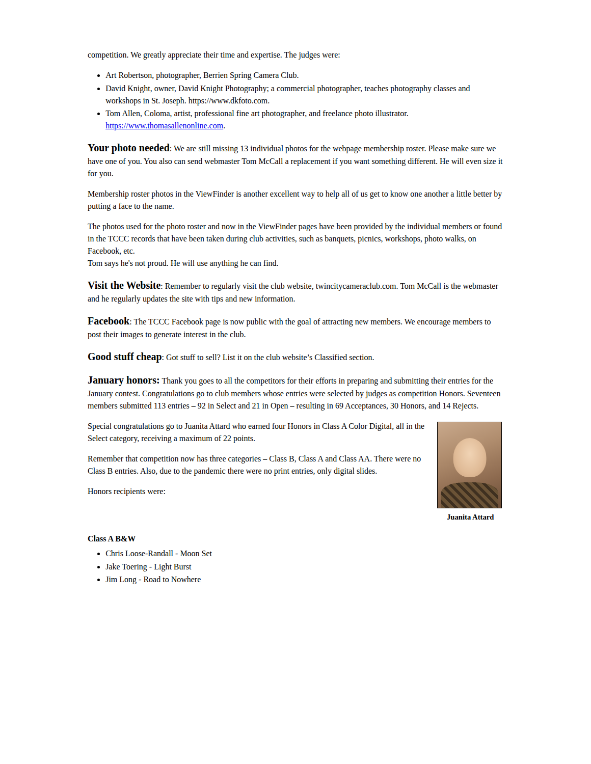competition. We greatly appreciate their time and expertise. The judges were:
Art Robertson, photographer, Berrien Spring Camera Club.
David Knight, owner, David Knight Photography; a commercial photographer, teaches photography classes and workshops in St. Joseph. https://www.dkfoto.com.
Tom Allen, Coloma, artist, professional fine art photographer, and freelance photo illustrator. https://www.thomasallenonline.com.
Your photo needed: We are still missing 13 individual photos for the webpage membership roster. Please make sure we have one of you. You also can send webmaster Tom McCall a replacement if you want something different. He will even size it for you.
Membership roster photos in the ViewFinder is another excellent way to help all of us get to know one another a little better by putting a face to the name.
The photos used for the photo roster and now in the ViewFinder pages have been provided by the individual members or found in the TCCC records that have been taken during club activities, such as banquets, picnics, workshops, photo walks, on Facebook, etc.
Tom says he's not proud. He will use anything he can find.
Visit the Website: Remember to regularly visit the club website, twincitycameraclub.com. Tom McCall is the webmaster and he regularly updates the site with tips and new information.
Facebook: The TCCC Facebook page is now public with the goal of attracting new members. We encourage members to post their images to generate interest in the club.
Good stuff cheap: Got stuff to sell? List it on the club website’s Classified section.
January honors: Thank you goes to all the competitors for their efforts in preparing and submitting their entries for the January contest. Congratulations go to club members whose entries were selected by judges as competition Honors. Seventeen members submitted 113 entries – 92 in Select and 21 in Open – resulting in 69 Acceptances, 30 Honors, and 14 Rejects.
Juanita Attard
Special congratulations go to Juanita Attard who earned four Honors in Class A Color Digital, all in the Select category, receiving a maximum of 22 points.
Remember that competition now has three categories – Class B, Class A and Class AA. There were no Class B entries. Also, due to the pandemic there were no print entries, only digital slides.
Honors recipients were:
Class A B&W
Chris Loose-Randall - Moon Set
Jake Toering - Light Burst
Jim Long - Road to Nowhere